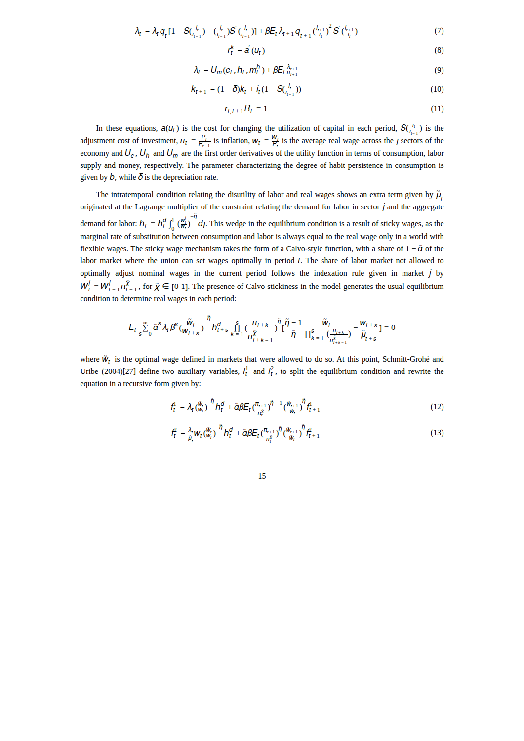λt = λt qt [ 1 − S (itit−1) − (itit−1) S′ (itit−1) ] + β Et λt+1 qt+1 (it+1it) 2 S′ (it+1it)
(7)
rtk = a′ (ut)
(8)
λt = Um (ct,ht,mth) + β Et λt+1 πt+1
(9)
kt+1 = (1−δ) kt + it ( 1 − S (itit−1) )
(10)
rt,t+1 Rt = 1
(11)
In these equations, a(ut) is the cost for changing the utilization of capital in each period, S(itit−1) is the adjustment cost of investment, πt=PtPt−1 is inflation, wt=WtPt is the average real wage across the j sectors of the economy and Uc, Uh and Um are the first order derivatives of the utility function in terms of consumption, labor supply and money, respectively. The parameter characterizing the degree of habit persistence in consumption is given by b, while δ is the depreciation rate.
The intratemporal condition relating the disutility of labor and real wages shows an extra term given by μ~t originated at the Lagrange multiplier of the constraint relating the demand for labor in sector j and the aggregate demand for labor: ht=htd∫01(wtjwt)−η~dj. This wedge in the equilibrium condition is a result of sticky wages, as the marginal rate of substitution between consumption and labor is always equal to the real wage only in a world with flexible wages. The sticky wage mechanism takes the form of a Calvo-style function, with a share of 1−α~ of the labor market where the union can set wages optimally in period t. The share of labor market not allowed to optimally adjust nominal wages in the current period follows the indexation rule given in market j by Wtj=Wt−1jπt−1χ~, for χ~∈[01]. The presence of Calvo stickiness in the model generates the usual equilibrium condition to determine real wages in each period:
Et ∑ s=0 ∞ α~s λt βs (w~twt+s) −η~ ht+sd ∏ k=1 s (πt+kπt+k−1χ~) η~ [ η~−1 η~ w~t ∏k=1s (πt+kπt+k−1χ~) − wt+s μ~t+s ] = 0
where w~t is the optimal wage defined in markets that were allowed to do so. At this point, Schmitt-Grohé and Uribe (2004)[27] define two auxiliary variables, ft1 and ft2, to split the equilibrium condition and rewrite the equation in a recursive form given by:
ft1 = λt (w~twt) −η~ htd + α~ β Et (πt+1πtχ~) η~−1 (w~t+1w~t) η~ ft+11
(12)
ft2 = λt μ~t wt (w~twt) −η~ htd + α~ β Et (πt+1πtχ~) η~ (w~t+1w~t) η~ ft+12
(13)
15